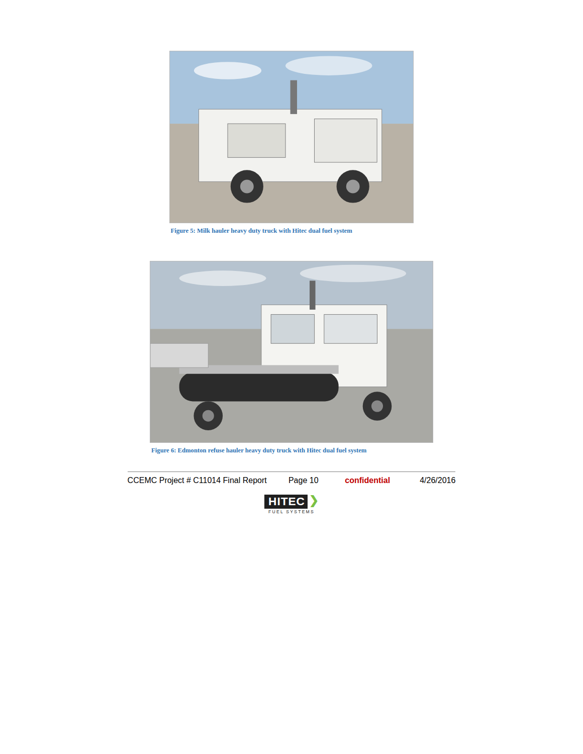Figure 5: Milk hauler heavy duty truck with Hitec dual fuel system
Figure 6: Edmonton refuse hauler heavy duty truck with Hitec dual fuel system
CCEMC Project # C11014 Final Report Page 10 confidential 4/26/2016
HITEC❯
FUEL SYSTEMS